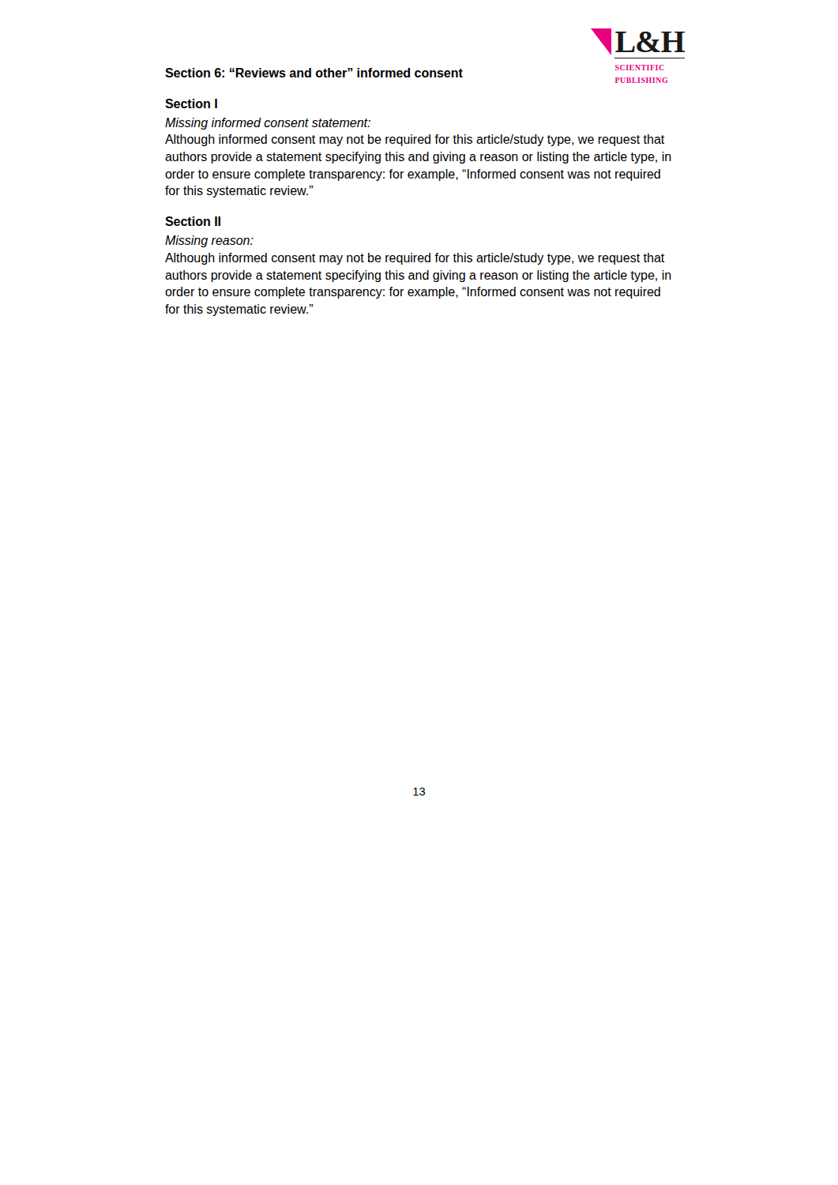L&H
Scientific
Publishing
Section 6: “Reviews and other” informed consent
Section I
Missing informed consent statement:
Although informed consent may not be required for this article/study type, we request that authors provide a statement specifying this and giving a reason or listing the article type, in order to ensure complete transparency: for example, “Informed consent was not required for this systematic review.”
Section II
Missing reason:
Although informed consent may not be required for this article/study type, we request that authors provide a statement specifying this and giving a reason or listing the article type, in order to ensure complete transparency: for example, “Informed consent was not required for this systematic review.”
13